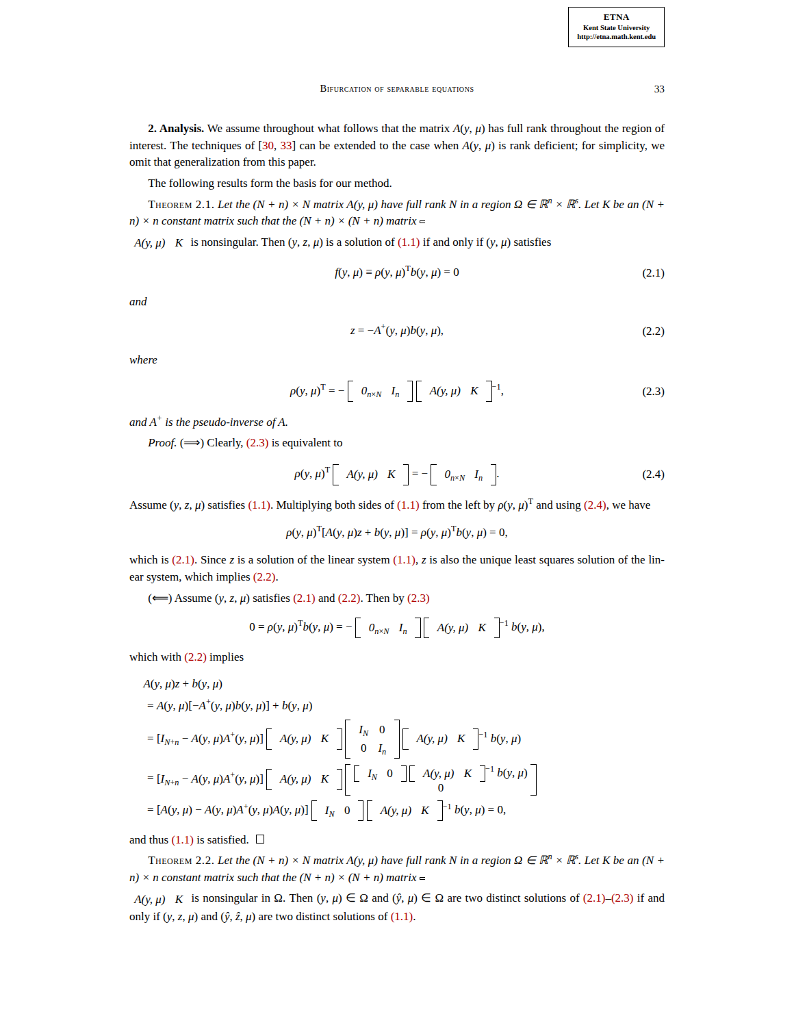ETNA
Kent State University
http://etna.math.kent.edu
Bifurcation of separable equations 33
2. Analysis. We assume throughout what follows that the matrix A(y, μ) has full rank throughout the region of interest. The techniques of [30, 33] can be extended to the case when A(y, μ) is rank deficient; for simplicity, we omit that generalization from this paper.
The following results form the basis for our method.
Theorem 2.1. Let the (N + n) × N matrix A(y, μ) have full rank N in a region Ω ∈ ℝn × ℝs. Let K be an (N + n) × n constant matrix such that the (N + n) × (N + n) matrix
| A ( y , μ ) | K |
is nonsingular. Then (y, z, μ) is a solution of (1.1) if and only if (y, μ) satisfies
f(y, μ) ≡ ρ(y, μ)Tb(y, μ) = 0 (2.1)
and
z = −A+(y, μ)b(y, μ), (2.2)
where
ρ(y, μ)T = −
| 0 n × N | I n |
| A ( y , μ ) | K |
−1, (2.3)
and A+ is the pseudo-inverse of A.
Proof. (⟹) Clearly, (2.3) is equivalent to
ρ(y, μ)T
| A ( y , μ ) | K |
= −
| 0 n × N | I n |
. (2.4)
Assume (y, z, μ) satisfies (1.1). Multiplying both sides of (1.1) from the left by ρ(y, μ)T and using (2.4), we have
ρ(y, μ)T[A(y, μ)z + b(y, μ)] = ρ(y, μ)Tb(y, μ) = 0,
which is (2.1). Since z is a solution of the linear system (1.1), z is also the unique least squares solution of the linear system, which implies (2.2).
(⟸) Assume (y, z, μ) satisfies (2.1) and (2.2). Then by (2.3)
0 = ρ(y, μ)Tb(y, μ) = −
| 0 n × N | I n |
| A ( y , μ ) | K |
−1 b(y, μ),
which with (2.2) implies
A(y, μ)z + b(y, μ) = A(y, μ)[−A+(y, μ)b(y, μ)] + b(y, μ) = [IN+n − A(y, μ)A+(y, μ)]
| A ( y , μ ) | K |
| I N | 0 |
| 0 | I n |
| A ( y , μ ) | K |
−1 b(y, μ) = [IN+n − A(y, μ)A+(y, μ)]
| A ( y , μ ) | K |
| I N | 0 |
| A ( y , μ ) | K |
−1 b(y, μ) 0 = [A(y, μ) − A(y, μ)A+(y, μ)A(y, μ)]
| I N | 0 |
| A ( y , μ ) | K |
−1 b(y, μ) = 0,
and thus (1.1) is satisfied.
Theorem 2.2. Let the (N + n) × N matrix A(y, μ) have full rank N in a region Ω ∈ ℝn × ℝs. Let K be an (N + n) × n constant matrix such that the (N + n) × (N + n) matrix
| A ( y , μ ) | K |
is nonsingular in Ω. Then (y, μ) ∈ Ω and (ŷ, μ) ∈ Ω are two distinct solutions of (2.1)–(2.3) if and only if (y, z, μ) and (ŷ, ẑ, μ) are two distinct solutions of (1.1).